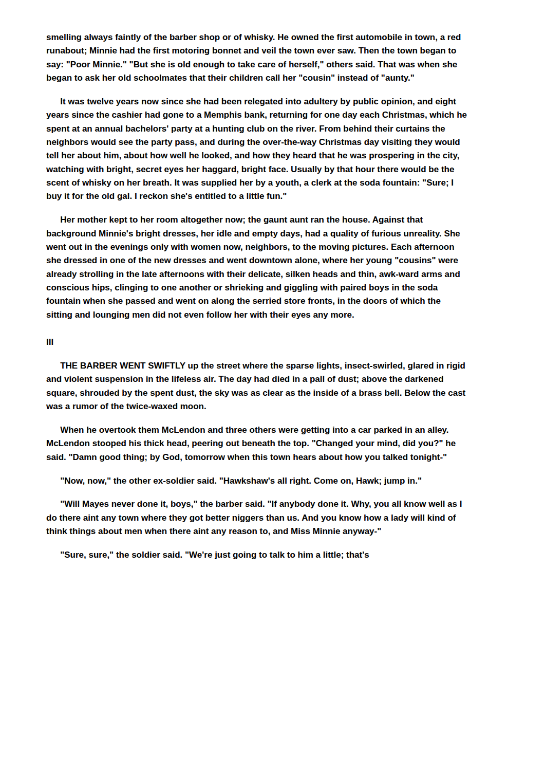smelling always faintly of the barber shop or of whisky. He owned the first automobile in town, a red runabout; Minnie had the first motoring bonnet and veil the town ever saw. Then the town began to say: "Poor Minnie." "But she is old enough to take care of herself," others said. That was when she began to ask her old schoolmates that their children call her "cousin" instead of "aunty."
It was twelve years now since she had been relegated into adultery by public opinion, and eight years since the cashier had gone to a Memphis bank, returning for one day each Christmas, which he spent at an annual bachelors' party at a hunting club on the river. From behind their curtains the neighbors would see the party pass, and during the over-the-way Christmas day visiting they would tell her about him, about how well he looked, and how they heard that he was prospering in the city, watching with bright, secret eyes her haggard, bright face. Usually by that hour there would be the scent of whisky on her breath. It was supplied her by a youth, a clerk at the soda fountain: "Sure; I buy it for the old gal. I reckon she's entitled to a little fun."
Her mother kept to her room altogether now; the gaunt aunt ran the house. Against that background Minnie's bright dresses, her idle and empty days, had a quality of furious unreality. She went out in the evenings only with women now, neighbors, to the moving pictures. Each afternoon she dressed in one of the new dresses and went downtown alone, where her young "cousins" were already strolling in the late afternoons with their delicate, silken heads and thin, awk-ward arms and conscious hips, clinging to one another or shrieking and giggling with paired boys in the soda fountain when she passed and went on along the serried store fronts, in the doors of which the sitting and lounging men did not even follow her with their eyes any more.
III
THE BARBER WENT SWIFTLY up the street where the sparse lights, insect-swirled, glared in rigid and violent suspension in the lifeless air. The day had died in a pall of dust; above the darkened square, shrouded by the spent dust, the sky was as clear as the inside of a brass bell. Below the cast was a rumor of the twice-waxed moon.
When he overtook them McLendon and three others were getting into a car parked in an alley. McLendon stooped his thick head, peering out beneath the top. "Changed your mind, did you?" he said. "Damn good thing; by God, tomorrow when this town hears about how you talked tonight-"
"Now, now," the other ex-soldier said. "Hawkshaw's all right. Come on, Hawk; jump in."
"Will Mayes never done it, boys," the barber said. "If anybody done it. Why, you all know well as I do there aint any town where they got better niggers than us. And you know how a lady will kind of think things about men when there aint any reason to, and Miss Minnie anyway-"
"Sure, sure," the soldier said. "We're just going to talk to him a little; that's